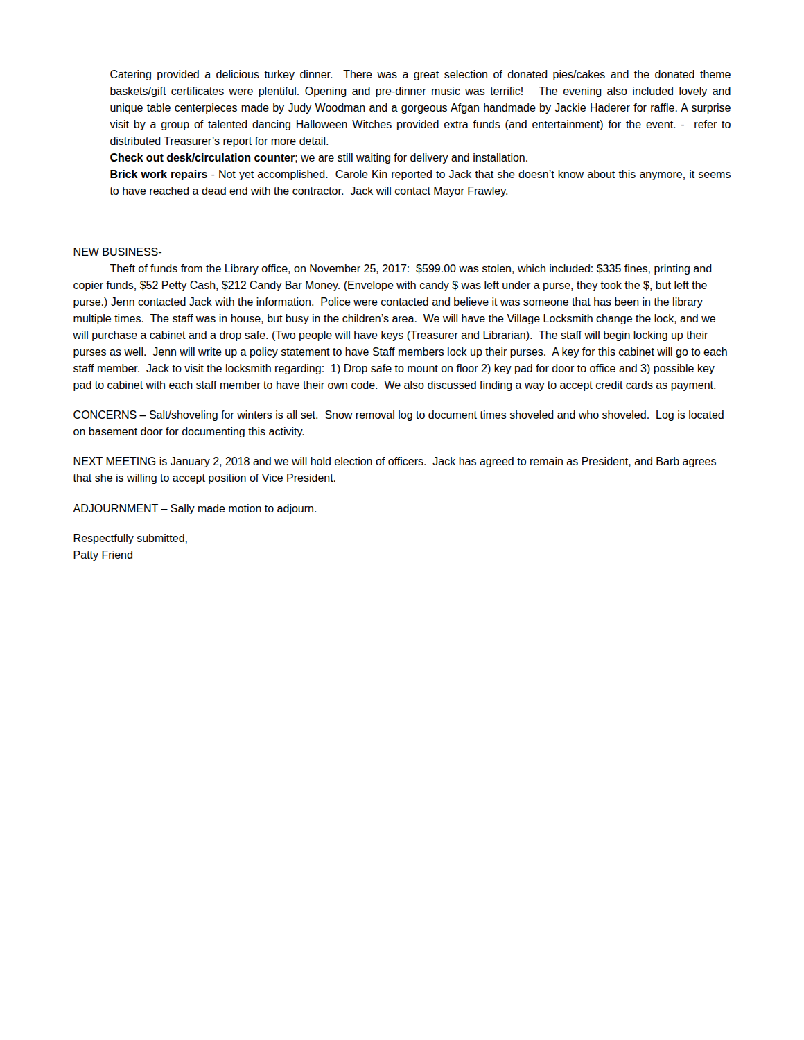Catering provided a delicious turkey dinner. There was a great selection of donated pies/cakes and the donated theme baskets/gift certificates were plentiful. Opening and pre-dinner music was terrific! The evening also included lovely and unique table centerpieces made by Judy Woodman and a gorgeous Afgan handmade by Jackie Haderer for raffle. A surprise visit by a group of talented dancing Halloween Witches provided extra funds (and entertainment) for the event. - refer to distributed Treasurer’s report for more detail.
Check out desk/circulation counter; we are still waiting for delivery and installation.
Brick work repairs - Not yet accomplished. Carole Kin reported to Jack that she doesn’t know about this anymore, it seems to have reached a dead end with the contractor. Jack will contact Mayor Frawley.
NEW BUSINESS-
Theft of funds from the Library office, on November 25, 2017: $599.00 was stolen, which included: $335 fines, printing and copier funds, $52 Petty Cash, $212 Candy Bar Money. (Envelope with candy $ was left under a purse, they took the $, but left the purse.) Jenn contacted Jack with the information. Police were contacted and believe it was someone that has been in the library multiple times. The staff was in house, but busy in the children’s area. We will have the Village Locksmith change the lock, and we will purchase a cabinet and a drop safe. (Two people will have keys (Treasurer and Librarian). The staff will begin locking up their purses as well. Jenn will write up a policy statement to have Staff members lock up their purses. A key for this cabinet will go to each staff member. Jack to visit the locksmith regarding: 1) Drop safe to mount on floor 2) key pad for door to office and 3) possible key pad to cabinet with each staff member to have their own code. We also discussed finding a way to accept credit cards as payment.
CONCERNS – Salt/shoveling for winters is all set. Snow removal log to document times shoveled and who shoveled. Log is located on basement door for documenting this activity.
NEXT MEETING is January 2, 2018 and we will hold election of officers. Jack has agreed to remain as President, and Barb agrees that she is willing to accept position of Vice President.
ADJOURNMENT – Sally made motion to adjourn.
Respectfully submitted,
Patty Friend